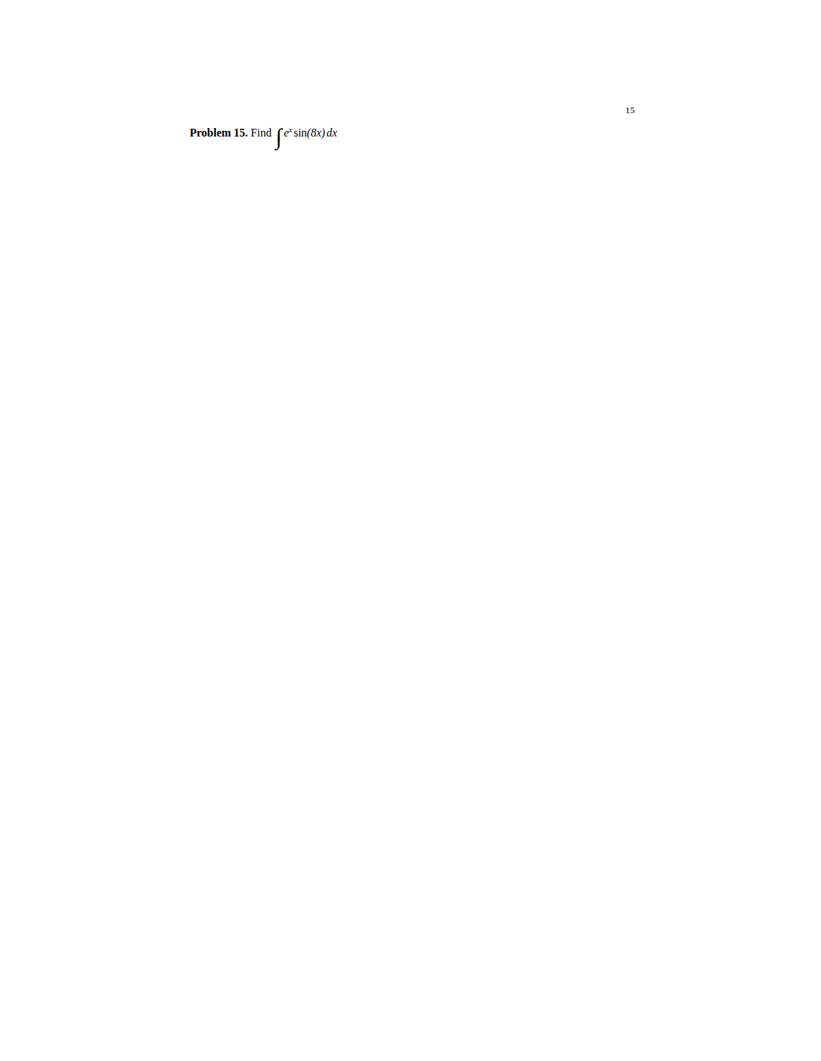15
Problem 15. Find ∫ex sin(8x) dx